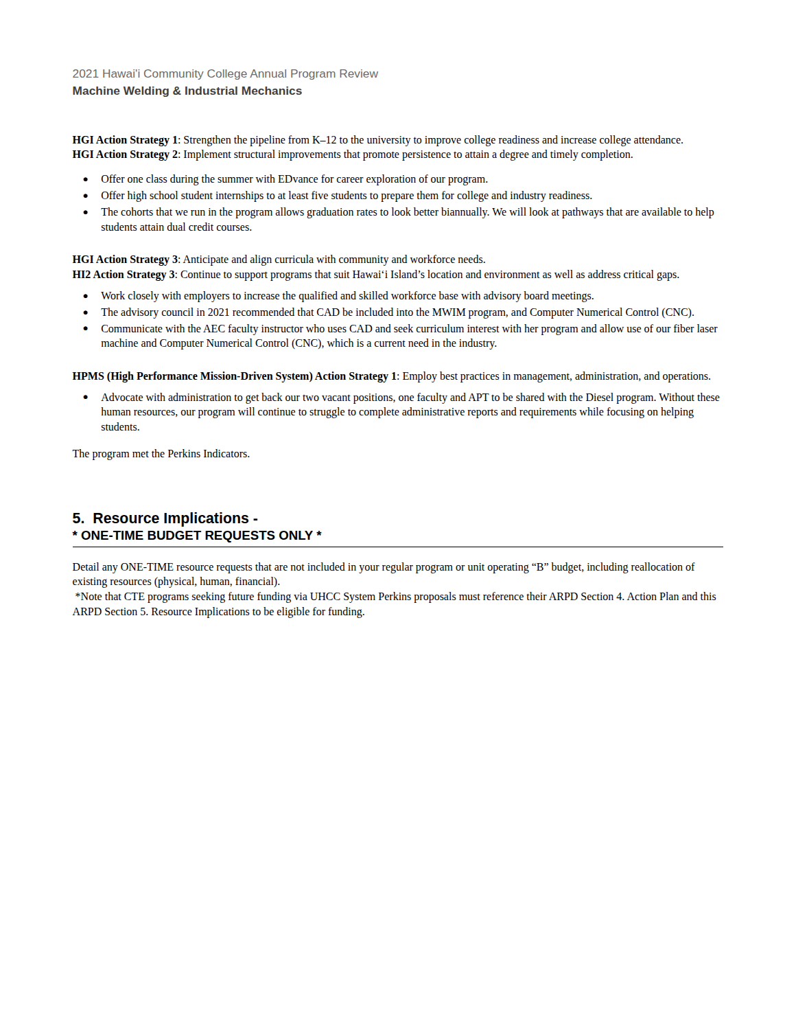2021 Hawai'i Community College Annual Program Review
Machine Welding & Industrial Mechanics
HGI Action Strategy 1: Strengthen the pipeline from K–12 to the university to improve college readiness and increase college attendance.
HGI Action Strategy 2: Implement structural improvements that promote persistence to attain a degree and timely completion.
Offer one class during the summer with EDvance for career exploration of our program.
Offer high school student internships to at least five students to prepare them for college and industry readiness.
The cohorts that we run in the program allows graduation rates to look better biannually. We will look at pathways that are available to help students attain dual credit courses.
HGI Action Strategy 3: Anticipate and align curricula with community and workforce needs.
HI2 Action Strategy 3: Continue to support programs that suit Hawaiʻi Island’s location and environment as well as address critical gaps.
Work closely with employers to increase the qualified and skilled workforce base with advisory board meetings.
The advisory council in 2021 recommended that CAD be included into the MWIM program, and Computer Numerical Control (CNC).
Communicate with the AEC faculty instructor who uses CAD and seek curriculum interest with her program and allow use of our fiber laser machine and Computer Numerical Control (CNC), which is a current need in the industry.
HPMS (High Performance Mission-Driven System) Action Strategy 1: Employ best practices in management, administration, and operations.
Advocate with administration to get back our two vacant positions, one faculty and APT to be shared with the Diesel program. Without these human resources, our program will continue to struggle to complete administrative reports and requirements while focusing on helping students.
The program met the Perkins Indicators.
5. Resource Implications - * ONE-TIME BUDGET REQUESTS ONLY *
Detail any ONE-TIME resource requests that are not included in your regular program or unit operating “B” budget, including reallocation of existing resources (physical, human, financial).
*Note that CTE programs seeking future funding via UHCC System Perkins proposals must reference their ARPD Section 4. Action Plan and this ARPD Section 5. Resource Implications to be eligible for funding.